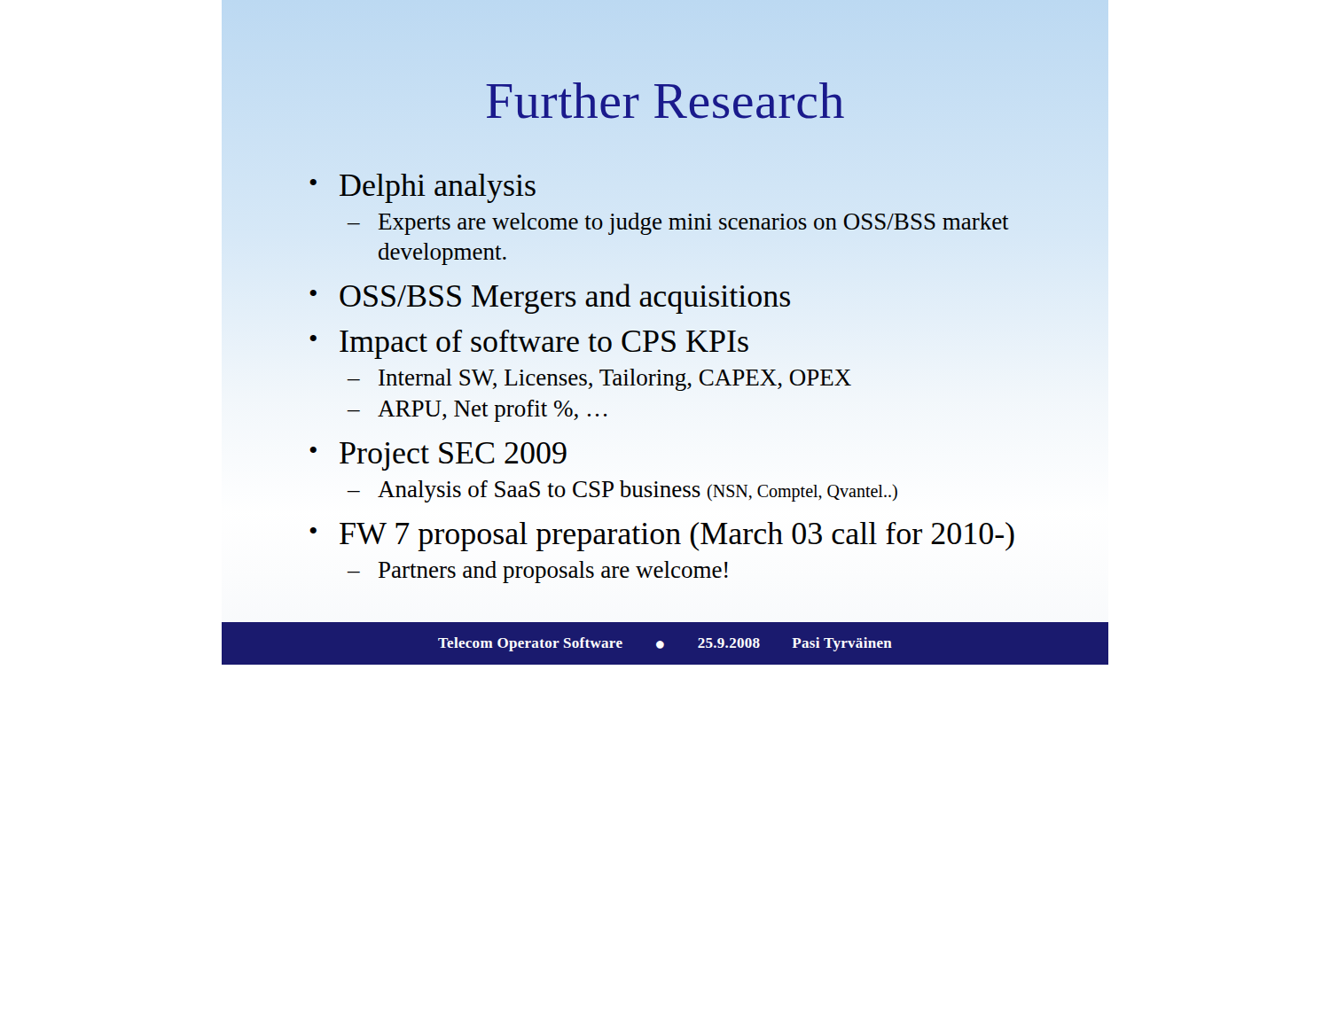Further Research
Delphi analysis
Experts are welcome to judge mini scenarios on OSS/BSS market development.
OSS/BSS Mergers and acquisitions
Impact of software to CPS KPIs
Internal SW, Licenses, Tailoring, CAPEX, OPEX
ARPU, Net profit %, …
Project SEC 2009
Analysis of SaaS to CSP business (NSN, Comptel, Qvantel..)
FW 7 proposal preparation (March 03 call for 2010-)
Partners and proposals are welcome!
Telecom Operator Software ● 25.9.2008 Pasi Tyrväinen